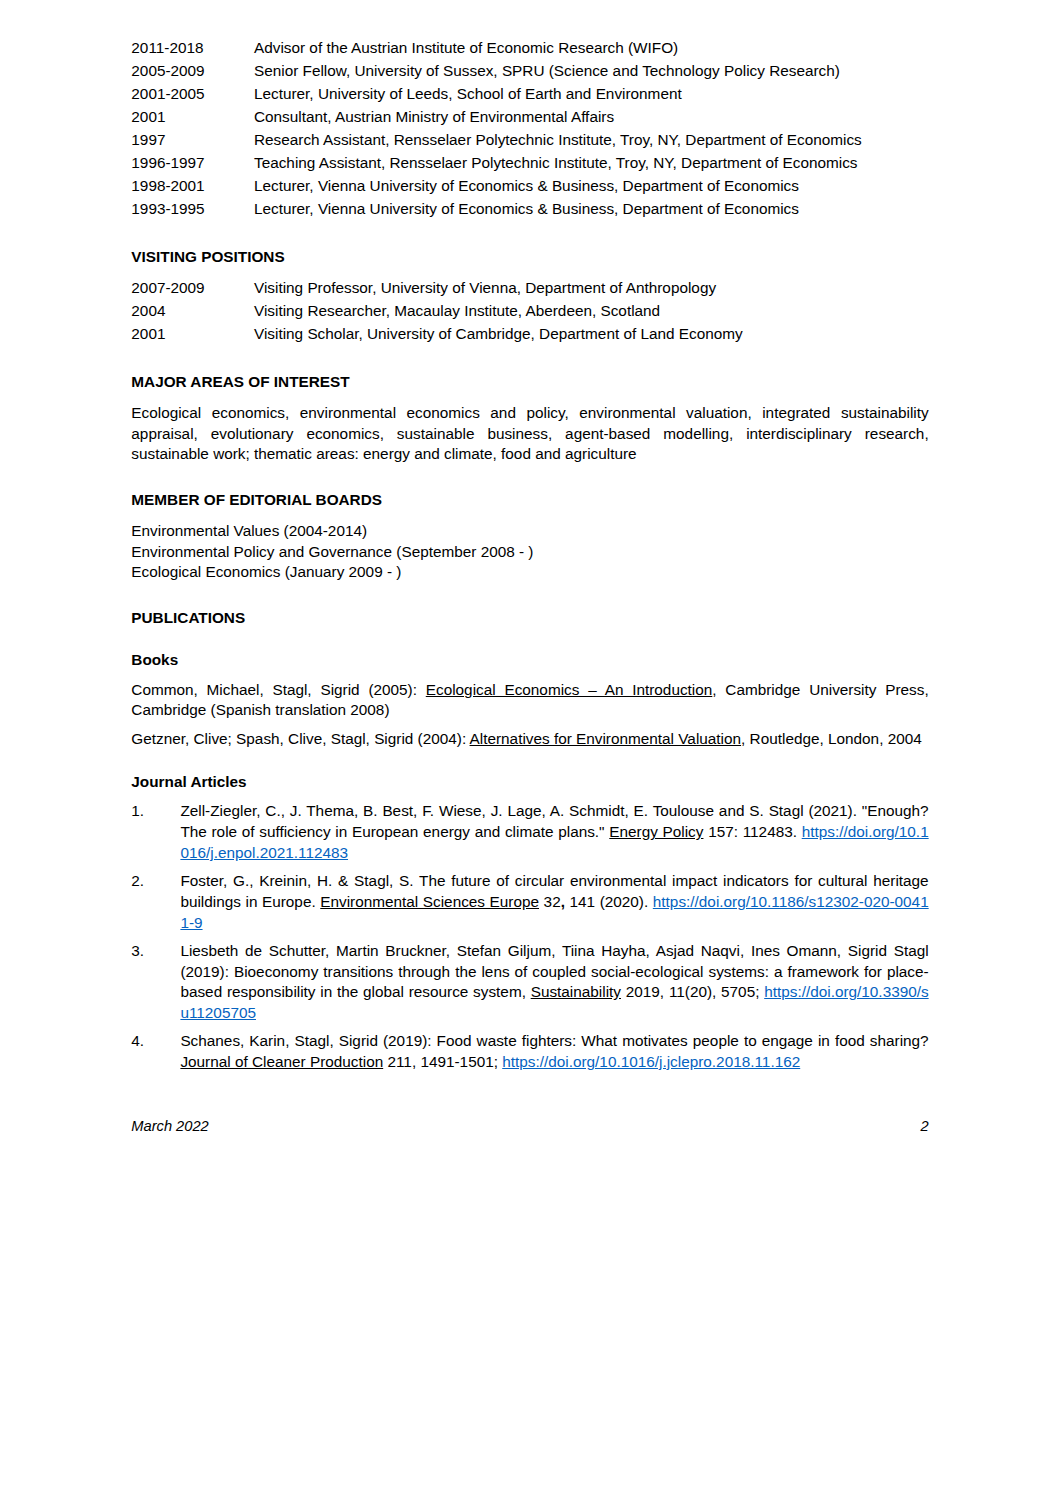| 2011-2018 | Advisor of the Austrian Institute of Economic Research (WIFO) |
| 2005-2009 | Senior Fellow, University of Sussex, SPRU (Science and Technology Policy Research) |
| 2001-2005 | Lecturer, University of Leeds, School of Earth and Environment |
| 2001 | Consultant, Austrian Ministry of Environmental Affairs |
| 1997 | Research Assistant, Rensselaer Polytechnic Institute, Troy, NY, Department of Economics |
| 1996-1997 | Teaching Assistant, Rensselaer Polytechnic Institute, Troy, NY, Department of Economics |
| 1998-2001 | Lecturer, Vienna University of Economics & Business, Department of Economics |
| 1993-1995 | Lecturer, Vienna University of Economics & Business, Department of Economics |
Visiting Positions
| 2007-2009 | Visiting Professor, University of Vienna, Department of Anthropology |
| 2004 | Visiting Researcher, Macaulay Institute, Aberdeen, Scotland |
| 2001 | Visiting Scholar, University of Cambridge, Department of Land Economy |
Major Areas of Interest
Ecological economics, environmental economics and policy, environmental valuation, integrated sustainability appraisal, evolutionary economics, sustainable business, agent-based modelling, interdisciplinary research, sustainable work; thematic areas: energy and climate, food and agriculture
Member of Editorial Boards
Environmental Values (2004-2014)
Environmental Policy and Governance (September 2008 - )
Ecological Economics (January 2009 - )
Publications
Books
Common, Michael, Stagl, Sigrid (2005): Ecological Economics – An Introduction, Cambridge University Press, Cambridge (Spanish translation 2008)
Getzner, Clive; Spash, Clive, Stagl, Sigrid (2004): Alternatives for Environmental Valuation, Routledge, London, 2004
Journal Articles
Zell-Ziegler, C., J. Thema, B. Best, F. Wiese, J. Lage, A. Schmidt, E. Toulouse and S. Stagl (2021). "Enough? The role of sufficiency in European energy and climate plans." Energy Policy 157: 112483. https://doi.org/10.1016/j.enpol.2021.112483
Foster, G., Kreinin, H. & Stagl, S. The future of circular environmental impact indicators for cultural heritage buildings in Europe. Environmental Sciences Europe 32, 141 (2020). https://doi.org/10.1186/s12302-020-00411-9
Liesbeth de Schutter, Martin Bruckner, Stefan Giljum, Tiina Hayha, Asjad Naqvi, Ines Omann, Sigrid Stagl (2019): Bioeconomy transitions through the lens of coupled social-ecological systems: a framework for place-based responsibility in the global resource system, Sustainability 2019, 11(20), 5705; https://doi.org/10.3390/su11205705
Schanes, Karin, Stagl, Sigrid (2019): Food waste fighters: What motivates people to engage in food sharing? Journal of Cleaner Production 211, 1491-1501; https://doi.org/10.1016/j.jclepro.2018.11.162
March 2022 2